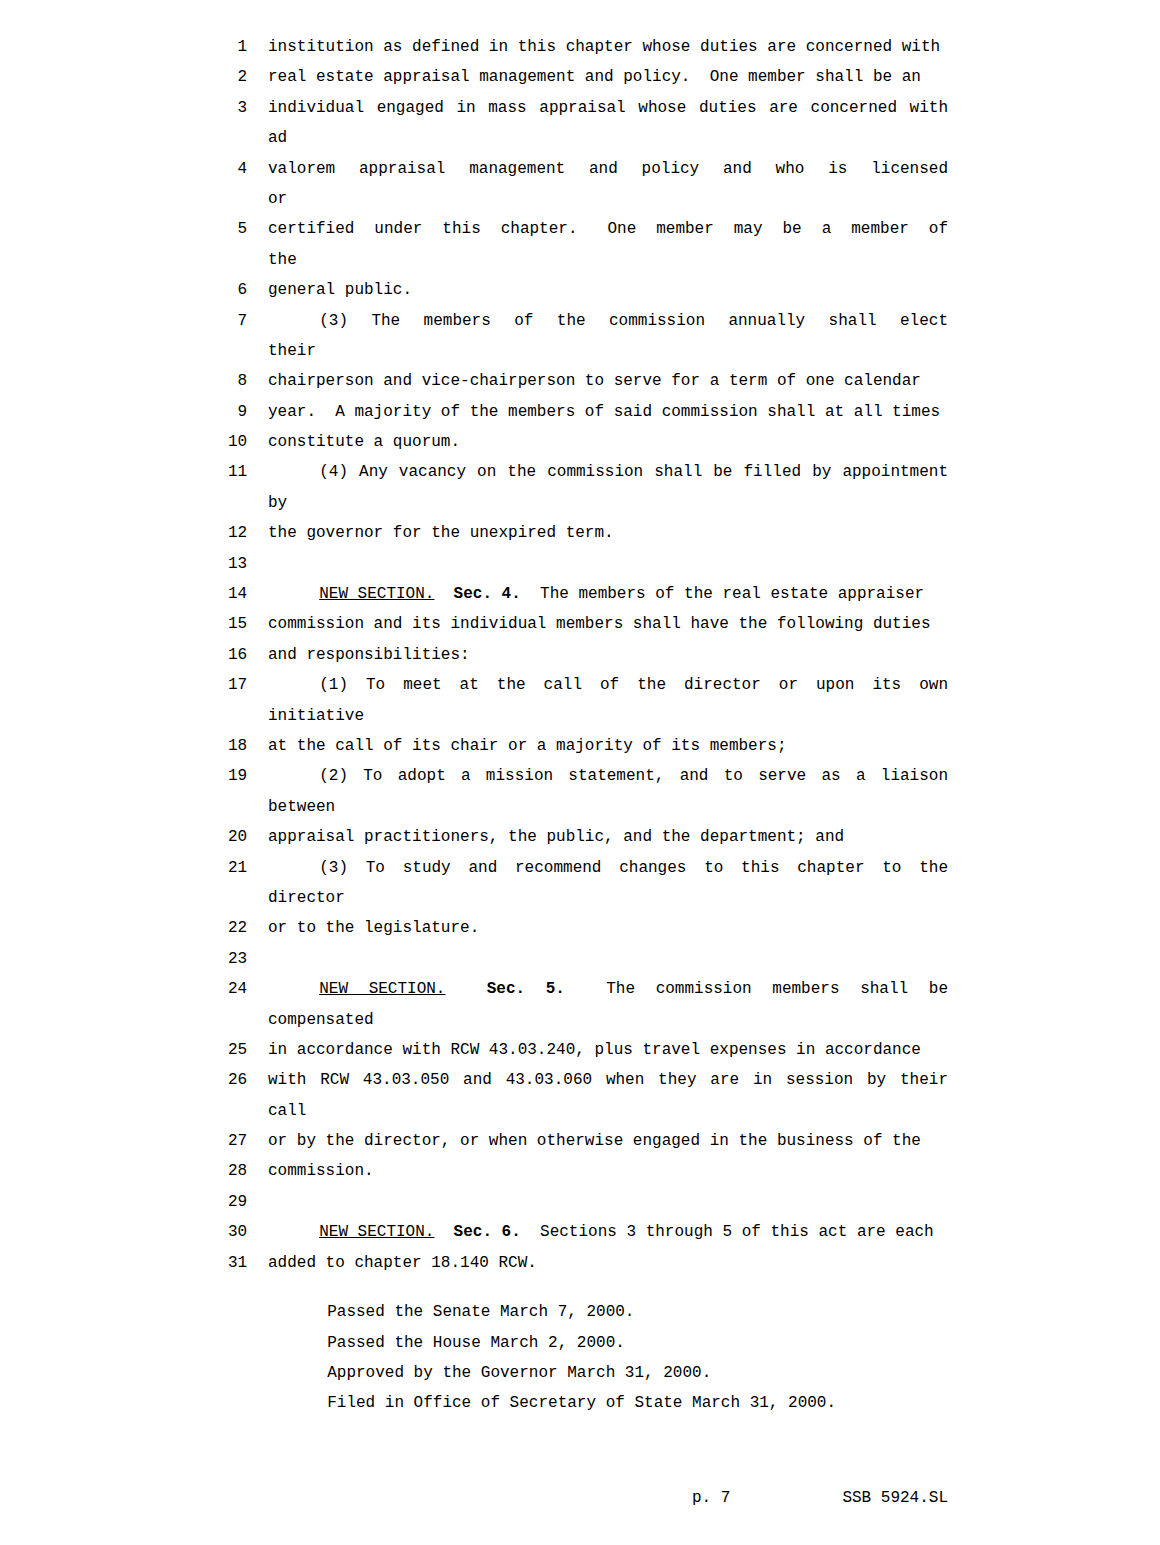institution as defined in this chapter whose duties are concerned with
real estate appraisal management and policy. One member shall be an
individual engaged in mass appraisal whose duties are concerned with ad
valorem appraisal management and policy and who is licensed or
certified under this chapter. One member may be a member of the
general public.
(3) The members of the commission annually shall elect their
chairperson and vice-chairperson to serve for a term of one calendar
year. A majority of the members of said commission shall at all times
constitute a quorum.
(4) Any vacancy on the commission shall be filled by appointment by
the governor for the unexpired term.
NEW SECTION. Sec. 4. The members of the real estate appraiser
commission and its individual members shall have the following duties
and responsibilities:
(1) To meet at the call of the director or upon its own initiative
at the call of its chair or a majority of its members;
(2) To adopt a mission statement, and to serve as a liaison between
appraisal practitioners, the public, and the department; and
(3) To study and recommend changes to this chapter to the director
or to the legislature.
NEW SECTION. Sec. 5. The commission members shall be compensated
in accordance with RCW 43.03.240, plus travel expenses in accordance
with RCW 43.03.050 and 43.03.060 when they are in session by their call
or by the director, or when otherwise engaged in the business of the
commission.
NEW SECTION. Sec. 6. Sections 3 through 5 of this act are each
added to chapter 18.140 RCW.
Passed the Senate March 7, 2000.
Passed the House March 2, 2000.
Approved by the Governor March 31, 2000.
Filed in Office of Secretary of State March 31, 2000.
p. 7 SSB 5924.SL